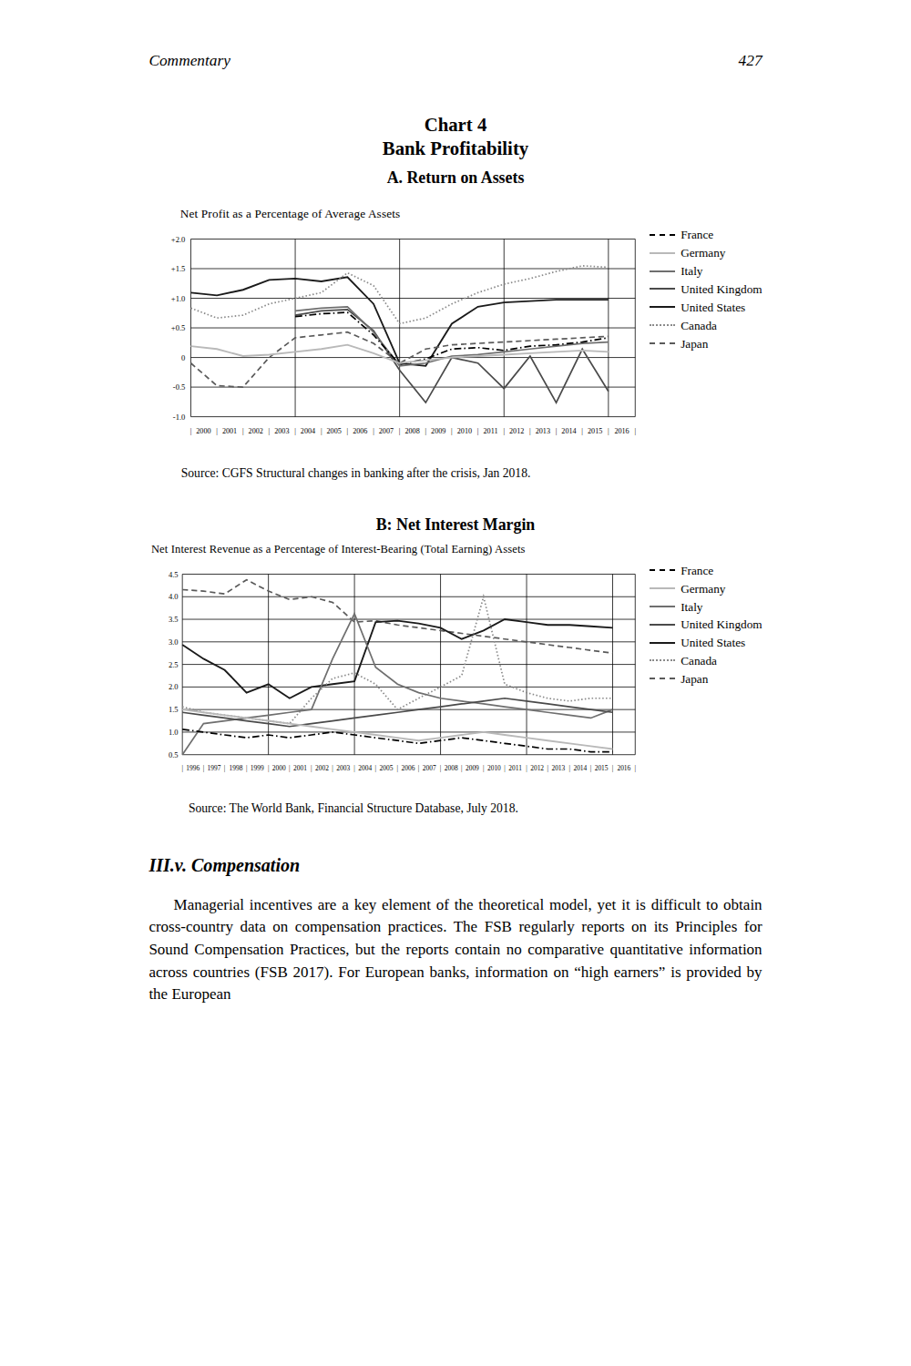Commentary 427
Chart 4 Bank Profitability
A. Return on Assets
Net Profit as a Percentage of Average Assets
+2.0 +1.5 +1.0 +0.5 0 -0.5 -1.0 | 2000 | 2001 | 2002 | 2003 | 2004 | 2005 | 2006 | 2007 | 2008 | 2009 | 2010 | 2011 | 2012 | 2013 | 2014 | 2015 | 2016 |
France
Germany
Italy
United Kingdom
United States
Canada
Japan
Source: CGFS Structural changes in banking after the crisis, Jan 2018.
B: Net Interest Margin
Net Interest Revenue as a Percentage of Interest-Bearing (Total Earning) Assets
4.5 4.0 3.5 3.0 2.5 2.0 1.5 1.0 0.5 | 1996 | 1997 | 1998 | 1999 | 2000 | 2001 | 2002 | 2003 | 2004 | 2005 | 2006 | 2007 | 2008 | 2009 | 2010 | 2011 | 2012 | 2013 | 2014 | 2015 | 2016 |
France
Germany
Italy
United Kingdom
United States
Canada
Japan
Source: The World Bank, Financial Structure Database, July 2018.
III.v. Compensation
Managerial incentives are a key element of the theoretical model, yet it is difficult to obtain cross-country data on compensation practices. The FSB regularly reports on its Principles for Sound Compensation Practices, but the reports contain no comparative quantitative information across countries (FSB 2017). For European banks, information on “high earners” is provided by the European